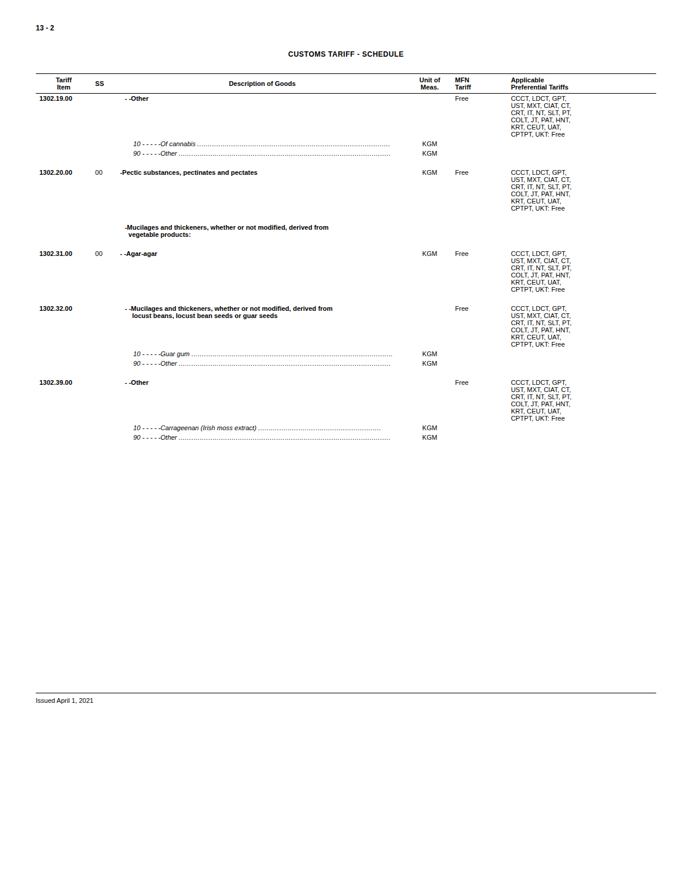13 - 2
CUSTOMS TARIFF - SCHEDULE
| Tariff Item | SS | Description of Goods | Unit of Meas. | MFN Tariff | Applicable Preferential Tariffs |
| --- | --- | --- | --- | --- | --- |
| 1302.19.00 | | - -Other | | Free | CCCT, LDCT, GPT, UST, MXT, CIAT, CT, CRT, IT, NT, SLT, PT, COLT, JT, PAT, HNT, KRT, CEUT, UAT, CPTPT, UKT: Free |
| | | 10 - - - - -Of cannabis ........................................................................................... | KGM | | |
| | | 90 - - - - -Other .................................................................................................... | KGM | | |
| 1302.20.00 | 00 | -Pectic substances, pectinates and pectates | KGM | Free | CCCT, LDCT, GPT, UST, MXT, CIAT, CT, CRT, IT, NT, SLT, PT, COLT, JT, PAT, HNT, KRT, CEUT, UAT, CPTPT, UKT: Free |
| | | -Mucilages and thickeners, whether or not modified, derived from vegetable products: | | | |
| 1302.31.00 | 00 | - -Agar-agar | KGM | Free | CCCT, LDCT, GPT, UST, MXT, CIAT, CT, CRT, IT, NT, SLT, PT, COLT, JT, PAT, HNT, KRT, CEUT, UAT, CPTPT, UKT: Free |
| 1302.32.00 | | - -Mucilages and thickeners, whether or not modified, derived from locust beans, locust bean seeds or guar seeds | | Free | CCCT, LDCT, GPT, UST, MXT, CIAT, CT, CRT, IT, NT, SLT, PT, COLT, JT, PAT, HNT, KRT, CEUT, UAT, CPTPT, UKT: Free |
| | | 10 - - - - -Guar gum ............................................................................................... | KGM | | |
| | | 90 - - - - -Other .................................................................................................... | KGM | | |
| 1302.39.00 | | - -Other | | Free | CCCT, LDCT, GPT, UST, MXT, CIAT, CT, CRT, IT, NT, SLT, PT, COLT, JT, PAT, HNT, KRT, CEUT, UAT, CPTPT, UKT: Free |
| | | 10 - - - - -Carrageenan (Irish moss extract) .......................................................... | KGM | | |
| | | 90 - - - - -Other .................................................................................................... | KGM | | |
Issued April 1, 2021